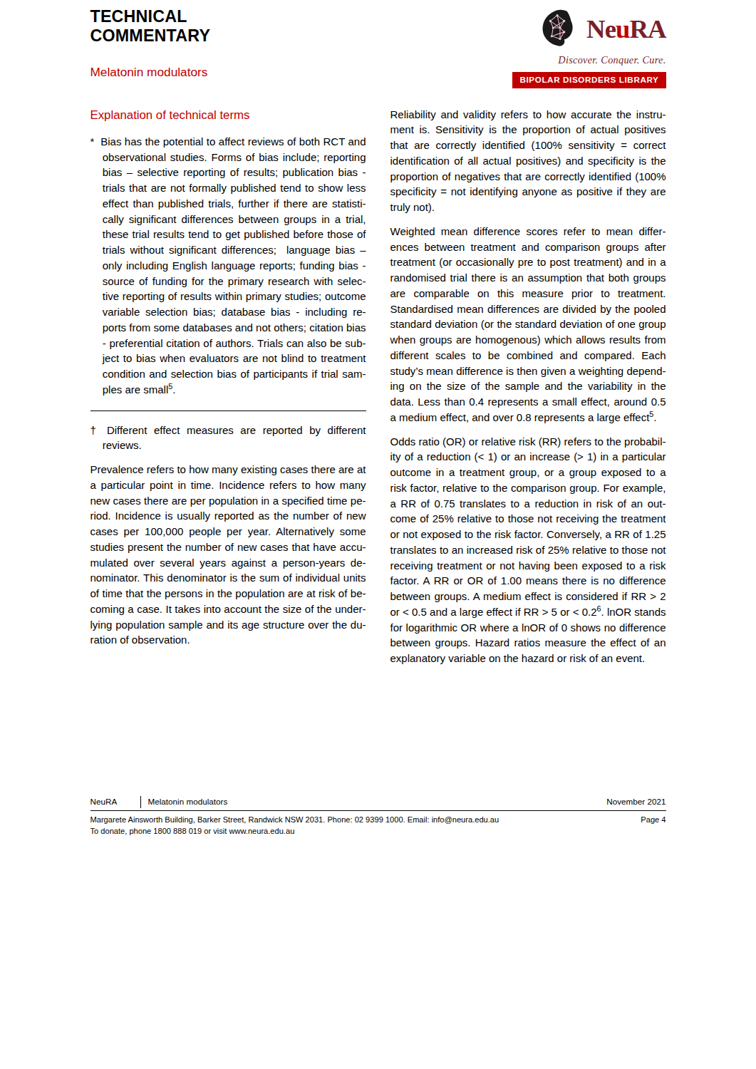TECHNICAL
COMMENTARY
Melatonin modulators
Ne uRA
Discover. Conquer. Cure.
BIPOLAR DISORDERS LIBRARY
Explanation of technical terms
* Bias has the potential to affect reviews of both RCT and observational studies. Forms of bias include; reporting bias – selective reporting of results; publication bias - trials that are not formally published tend to show less effect than published trials, further if there are statistically significant differences between groups in a trial, these trial results tend to get published before those of trials without significant differences; language bias – only including English language reports; funding bias - source of funding for the primary research with selective reporting of results within primary studies; outcome variable selection bias; database bias - including reports from some databases and not others; citation bias - preferential citation of authors. Trials can also be subject to bias when evaluators are not blind to treatment condition and selection bias of participants if trial samples are small5.
† Different effect measures are reported by different reviews.
Prevalence refers to how many existing cases there are at a particular point in time. Incidence refers to how many new cases there are per population in a specified time period. Incidence is usually reported as the number of new cases per 100,000 people per year. Alternatively some studies present the number of new cases that have accumulated over several years against a person-years denominator. This denominator is the sum of individual units of time that the persons in the population are at risk of becoming a case. It takes into account the size of the underlying population sample and its age structure over the duration of observation.
Reliability and validity refers to how accurate the instrument is. Sensitivity is the proportion of actual positives that are correctly identified (100% sensitivity = correct identification of all actual positives) and specificity is the proportion of negatives that are correctly identified (100% specificity = not identifying anyone as positive if they are truly not).
Weighted mean difference scores refer to mean differences between treatment and comparison groups after treatment (or occasionally pre to post treatment) and in a randomised trial there is an assumption that both groups are comparable on this measure prior to treatment. Standardised mean differences are divided by the pooled standard deviation (or the standard deviation of one group when groups are homogenous) which allows results from different scales to be combined and compared. Each study’s mean difference is then given a weighting depending on the size of the sample and the variability in the data. Less than 0.4 represents a small effect, around 0.5 a medium effect, and over 0.8 represents a large effect5.
Odds ratio (OR) or relative risk (RR) refers to the probability of a reduction (< 1) or an increase (> 1) in a particular outcome in a treatment group, or a group exposed to a risk factor, relative to the comparison group. For example, a RR of 0.75 translates to a reduction in risk of an outcome of 25% relative to those not receiving the treatment or not exposed to the risk factor. Conversely, a RR of 1.25 translates to an increased risk of 25% relative to those not receiving treatment or not having been exposed to a risk factor. A RR or OR of 1.00 means there is no difference between groups. A medium effect is considered if RR > 2 or < 0.5 and a large effect if RR > 5 or < 0.26. lnOR stands for logarithmic OR where a lnOR of 0 shows no difference between groups. Hazard ratios measure the effect of an explanatory variable on the hazard or risk of an event.
NeuRA
Melatonin modulators
November 2021
Margarete Ainsworth Building, Barker Street, Randwick NSW 2031. Phone: 02 9399 1000. Email: info@neura.edu.au
To donate, phone 1800 888 019 or visit www.neura.edu.au
Page 4